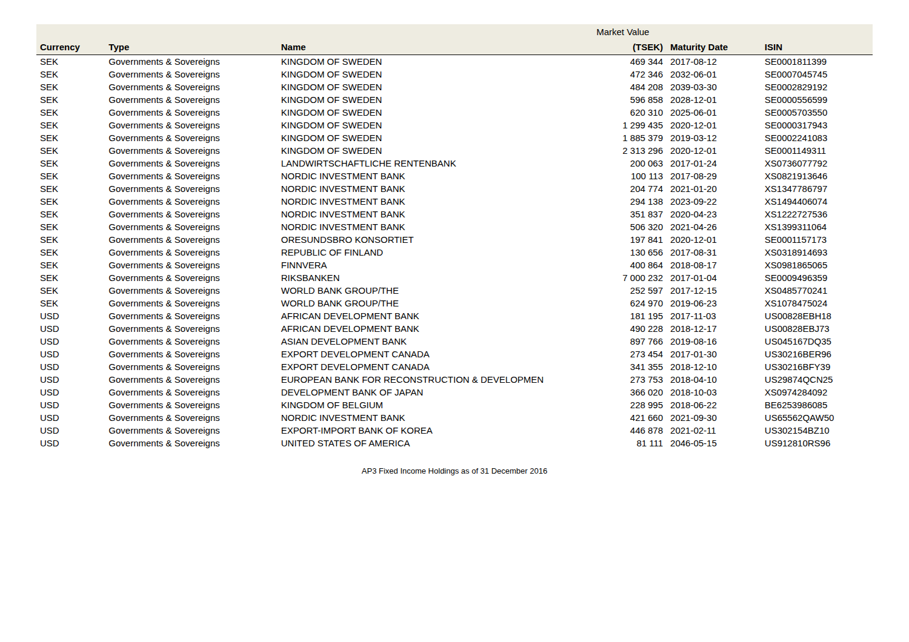| | | | Market Value | | |
| --- | --- | --- | --- | --- | --- |
| Currency | Type | Name | (TSEK) | Maturity Date | ISIN |
| SEK | Governments & Sovereigns | KINGDOM OF SWEDEN | 469 344 | 2017-08-12 | SE0001811399 |
| SEK | Governments & Sovereigns | KINGDOM OF SWEDEN | 472 346 | 2032-06-01 | SE0007045745 |
| SEK | Governments & Sovereigns | KINGDOM OF SWEDEN | 484 208 | 2039-03-30 | SE0002829192 |
| SEK | Governments & Sovereigns | KINGDOM OF SWEDEN | 596 858 | 2028-12-01 | SE0000556599 |
| SEK | Governments & Sovereigns | KINGDOM OF SWEDEN | 620 310 | 2025-06-01 | SE0005703550 |
| SEK | Governments & Sovereigns | KINGDOM OF SWEDEN | 1 299 435 | 2020-12-01 | SE0000317943 |
| SEK | Governments & Sovereigns | KINGDOM OF SWEDEN | 1 885 379 | 2019-03-12 | SE0002241083 |
| SEK | Governments & Sovereigns | KINGDOM OF SWEDEN | 2 313 296 | 2020-12-01 | SE0001149311 |
| SEK | Governments & Sovereigns | LANDWIRTSCHAFTLICHE RENTENBANK | 200 063 | 2017-01-24 | XS0736077792 |
| SEK | Governments & Sovereigns | NORDIC INVESTMENT BANK | 100 113 | 2017-08-29 | XS0821913646 |
| SEK | Governments & Sovereigns | NORDIC INVESTMENT BANK | 204 774 | 2021-01-20 | XS1347786797 |
| SEK | Governments & Sovereigns | NORDIC INVESTMENT BANK | 294 138 | 2023-09-22 | XS1494406074 |
| SEK | Governments & Sovereigns | NORDIC INVESTMENT BANK | 351 837 | 2020-04-23 | XS1222727536 |
| SEK | Governments & Sovereigns | NORDIC INVESTMENT BANK | 506 320 | 2021-04-26 | XS1399311064 |
| SEK | Governments & Sovereigns | ORESUNDSBRO KONSORTIET | 197 841 | 2020-12-01 | SE0001157173 |
| SEK | Governments & Sovereigns | REPUBLIC OF FINLAND | 130 656 | 2017-08-31 | XS0318914693 |
| SEK | Governments & Sovereigns | FINNVERA | 400 864 | 2018-08-17 | XS0981865065 |
| SEK | Governments & Sovereigns | RIKSBANKEN | 7 000 232 | 2017-01-04 | SE0009496359 |
| SEK | Governments & Sovereigns | WORLD BANK GROUP/THE | 252 597 | 2017-12-15 | XS0485770241 |
| SEK | Governments & Sovereigns | WORLD BANK GROUP/THE | 624 970 | 2019-06-23 | XS1078475024 |
| USD | Governments & Sovereigns | AFRICAN DEVELOPMENT BANK | 181 195 | 2017-11-03 | US00828EBH18 |
| USD | Governments & Sovereigns | AFRICAN DEVELOPMENT BANK | 490 228 | 2018-12-17 | US00828EBJ73 |
| USD | Governments & Sovereigns | ASIAN DEVELOPMENT BANK | 897 766 | 2019-08-16 | US045167DQ35 |
| USD | Governments & Sovereigns | EXPORT DEVELOPMENT CANADA | 273 454 | 2017-01-30 | US30216BER96 |
| USD | Governments & Sovereigns | EXPORT DEVELOPMENT CANADA | 341 355 | 2018-12-10 | US30216BFY39 |
| USD | Governments & Sovereigns | EUROPEAN BANK FOR RECONSTRUCTION & DEVELOPMEN | 273 753 | 2018-04-10 | US29874QCN25 |
| USD | Governments & Sovereigns | DEVELOPMENT BANK OF JAPAN | 366 020 | 2018-10-03 | XS0974284092 |
| USD | Governments & Sovereigns | KINGDOM OF BELGIUM | 228 995 | 2018-06-22 | BE6253986085 |
| USD | Governments & Sovereigns | NORDIC INVESTMENT BANK | 421 660 | 2021-09-30 | US65562QAW50 |
| USD | Governments & Sovereigns | EXPORT-IMPORT BANK OF KOREA | 446 878 | 2021-02-11 | US302154BZ10 |
| USD | Governments & Sovereigns | UNITED STATES OF AMERICA | 81 111 | 2046-05-15 | US912810RS96 |
AP3 Fixed Income Holdings as of 31 December 2016